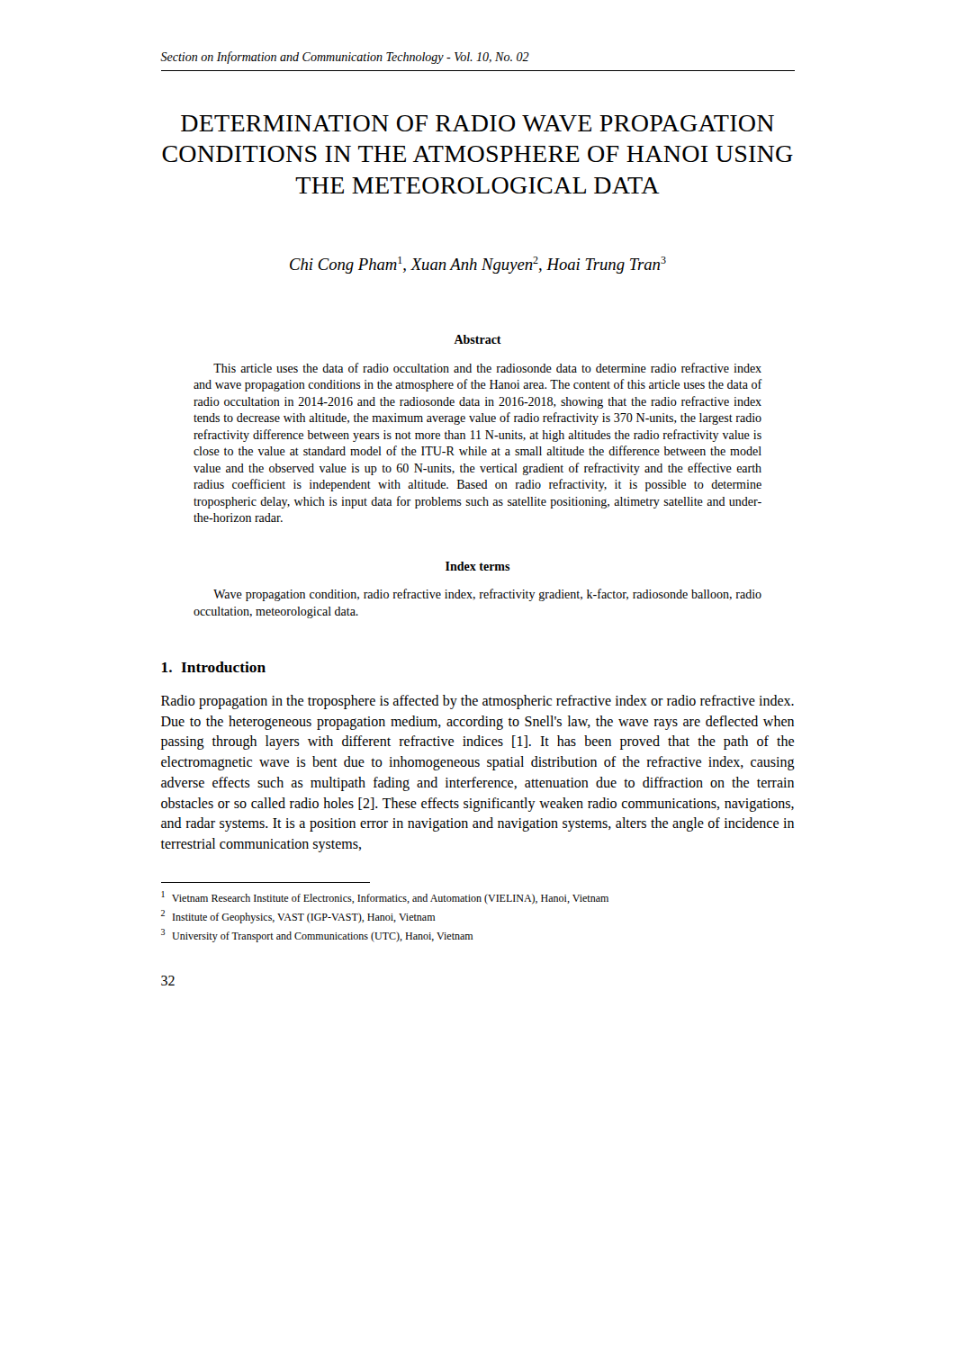Section on Information and Communication Technology - Vol. 10, No. 02
Determination of Radio Wave Propagation Conditions in the Atmosphere of Hanoi Using the Meteorological Data
Chi Cong Pham1, Xuan Anh Nguyen2, Hoai Trung Tran3
Abstract
This article uses the data of radio occultation and the radiosonde data to determine radio refractive index and wave propagation conditions in the atmosphere of the Hanoi area. The content of this article uses the data of radio occultation in 2014-2016 and the radiosonde data in 2016-2018, showing that the radio refractive index tends to decrease with altitude, the maximum average value of radio refractivity is 370 N-units, the largest radio refractivity difference between years is not more than 11 N-units, at high altitudes the radio refractivity value is close to the value at standard model of the ITU-R while at a small altitude the difference between the model value and the observed value is up to 60 N-units, the vertical gradient of refractivity and the effective earth radius coefficient is independent with altitude. Based on radio refractivity, it is possible to determine tropospheric delay, which is input data for problems such as satellite positioning, altimetry satellite and under-the-horizon radar.
Index terms
Wave propagation condition, radio refractive index, refractivity gradient, k-factor, radiosonde balloon, radio occultation, meteorological data.
1. Introduction
Radio propagation in the troposphere is affected by the atmospheric refractive index or radio refractive index. Due to the heterogeneous propagation medium, according to Snell's law, the wave rays are deflected when passing through layers with different refractive indices [1]. It has been proved that the path of the electromagnetic wave is bent due to inhomogeneous spatial distribution of the refractive index, causing adverse effects such as multipath fading and interference, attenuation due to diffraction on the terrain obstacles or so called radio holes [2]. These effects significantly weaken radio communications, navigations, and radar systems. It is a position error in navigation and navigation systems, alters the angle of incidence in terrestrial communication systems,
1 Vietnam Research Institute of Electronics, Informatics, and Automation (VIELINA), Hanoi, Vietnam
2 Institute of Geophysics, VAST (IGP-VAST), Hanoi, Vietnam
3 University of Transport and Communications (UTC), Hanoi, Vietnam
32